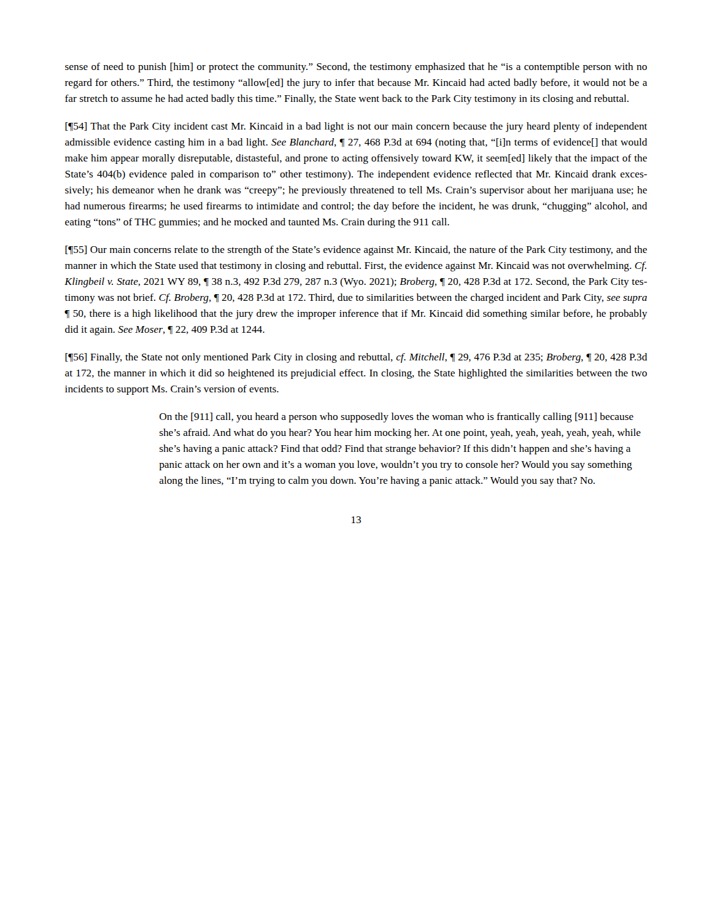sense of need to punish [him] or protect the community.” Second, the testimony emphasized that he “is a contemptible person with no regard for others.” Third, the testimony “allow[ed] the jury to infer that because Mr. Kincaid had acted badly before, it would not be a far stretch to assume he had acted badly this time.” Finally, the State went back to the Park City testimony in its closing and rebuttal.
[¶54] That the Park City incident cast Mr. Kincaid in a bad light is not our main concern because the jury heard plenty of independent admissible evidence casting him in a bad light. See Blanchard, ¶ 27, 468 P.3d at 694 (noting that, “[i]n terms of evidence[] that would make him appear morally disreputable, distasteful, and prone to acting offensively toward KW, it seem[ed] likely that the impact of the State’s 404(b) evidence paled in comparison to” other testimony). The independent evidence reflected that Mr. Kincaid drank excessively; his demeanor when he drank was “creepy”; he previously threatened to tell Ms. Crain’s supervisor about her marijuana use; he had numerous firearms; he used firearms to intimidate and control; the day before the incident, he was drunk, “chugging” alcohol, and eating “tons” of THC gummies; and he mocked and taunted Ms. Crain during the 911 call.
[¶55] Our main concerns relate to the strength of the State’s evidence against Mr. Kincaid, the nature of the Park City testimony, and the manner in which the State used that testimony in closing and rebuttal. First, the evidence against Mr. Kincaid was not overwhelming. Cf. Klingbeil v. State, 2021 WY 89, ¶ 38 n.3, 492 P.3d 279, 287 n.3 (Wyo. 2021); Broberg, ¶ 20, 428 P.3d at 172. Second, the Park City testimony was not brief. Cf. Broberg, ¶ 20, 428 P.3d at 172. Third, due to similarities between the charged incident and Park City, see supra ¶ 50, there is a high likelihood that the jury drew the improper inference that if Mr. Kincaid did something similar before, he probably did it again. See Moser, ¶ 22, 409 P.3d at 1244.
[¶56] Finally, the State not only mentioned Park City in closing and rebuttal, cf. Mitchell, ¶ 29, 476 P.3d at 235; Broberg, ¶ 20, 428 P.3d at 172, the manner in which it did so heightened its prejudicial effect. In closing, the State highlighted the similarities between the two incidents to support Ms. Crain’s version of events.
On the [911] call, you heard a person who supposedly loves the woman who is frantically calling [911] because she’s afraid. And what do you hear? You hear him mocking her. At one point, yeah, yeah, yeah, yeah, yeah, while she’s having a panic attack? Find that odd? Find that strange behavior? If this didn’t happen and she’s having a panic attack on her own and it’s a woman you love, wouldn’t you try to console her? Would you say something along the lines, “I’m trying to calm you down. You’re having a panic attack.” Would you say that? No.
13